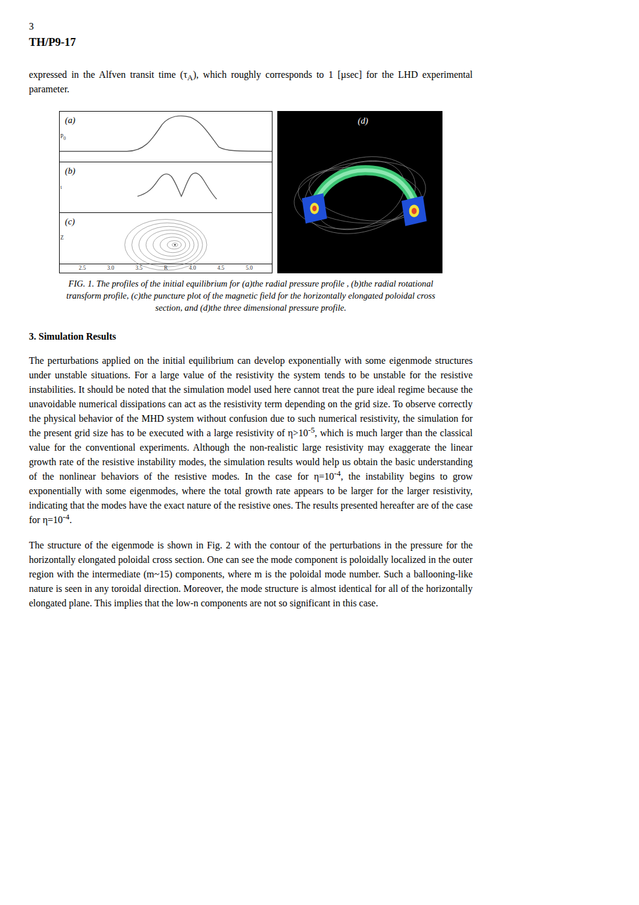3
TH/P9-17
expressed in the Alfven transit time (τA), which roughly corresponds to 1 [µsec] for the LHD experimental parameter.
(a) P0
(b) ι
(c) Z
2.53.03.5 R 4.04.55.0
(d)
FIG. 1. The profiles of the initial equilibrium for (a)the radial pressure profile , (b)the radial rotational transform profile, (c)the puncture plot of the magnetic field for the horizontally elongated poloidal cross section, and (d)the three dimensional pressure profile.
3. Simulation Results
The perturbations applied on the initial equilibrium can develop exponentially with some eigenmode structures under unstable situations. For a large value of the resistivity the system tends to be unstable for the resistive instabilities. It should be noted that the simulation model used here cannot treat the pure ideal regime because the unavoidable numerical dissipations can act as the resistivity term depending on the grid size. To observe correctly the physical behavior of the MHD system without confusion due to such numerical resistivity, the simulation for the present grid size has to be executed with a large resistivity of η>10-5, which is much larger than the classical value for the conventional experiments. Although the non-realistic large resistivity may exaggerate the linear growth rate of the resistive instability modes, the simulation results would help us obtain the basic understanding of the nonlinear behaviors of the resistive modes. In the case for η=10-4, the instability begins to grow exponentially with some eigenmodes, where the total growth rate appears to be larger for the larger resistivity, indicating that the modes have the exact nature of the resistive ones. The results presented hereafter are of the case for η=10-4.
The structure of the eigenmode is shown in Fig. 2 with the contour of the perturbations in the pressure for the horizontally elongated poloidal cross section. One can see the mode component is poloidally localized in the outer region with the intermediate (m~15) components, where m is the poloidal mode number. Such a ballooning-like nature is seen in any toroidal direction. Moreover, the mode structure is almost identical for all of the horizontally elongated plane. This implies that the low-n components are not so significant in this case.